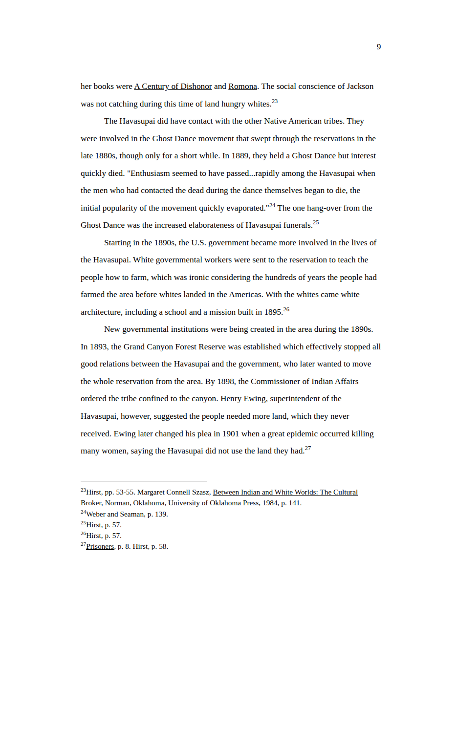9
her books were A Century of Dishonor and Romona. The social conscience of Jackson was not catching during this time of land hungry whites.23
The Havasupai did have contact with the other Native American tribes. They were involved in the Ghost Dance movement that swept through the reservations in the late 1880s, though only for a short while. In 1889, they held a Ghost Dance but interest quickly died. "Enthusiasm seemed to have passed...rapidly among the Havasupai when the men who had contacted the dead during the dance themselves began to die, the initial popularity of the movement quickly evaporated."24 The one hang-over from the Ghost Dance was the increased elaborateness of Havasupai funerals.25
Starting in the 1890s, the U.S. government became more involved in the lives of the Havasupai. White governmental workers were sent to the reservation to teach the people how to farm, which was ironic considering the hundreds of years the people had farmed the area before whites landed in the Americas. With the whites came white architecture, including a school and a mission built in 1895.26
New governmental institutions were being created in the area during the 1890s. In 1893, the Grand Canyon Forest Reserve was established which effectively stopped all good relations between the Havasupai and the government, who later wanted to move the whole reservation from the area. By 1898, the Commissioner of Indian Affairs ordered the tribe confined to the canyon. Henry Ewing, superintendent of the Havasupai, however, suggested the people needed more land, which they never received. Ewing later changed his plea in 1901 when a great epidemic occurred killing many women, saying the Havasupai did not use the land they had.27
23Hirst, pp. 53-55. Margaret Connell Szasz, Between Indian and White Worlds: The Cultural Broker, Norman, Oklahoma, University of Oklahoma Press, 1984, p. 141.
24Weber and Seaman, p. 139.
25Hirst, p. 57.
26Hirst, p. 57.
27Prisoners, p. 8. Hirst, p. 58.